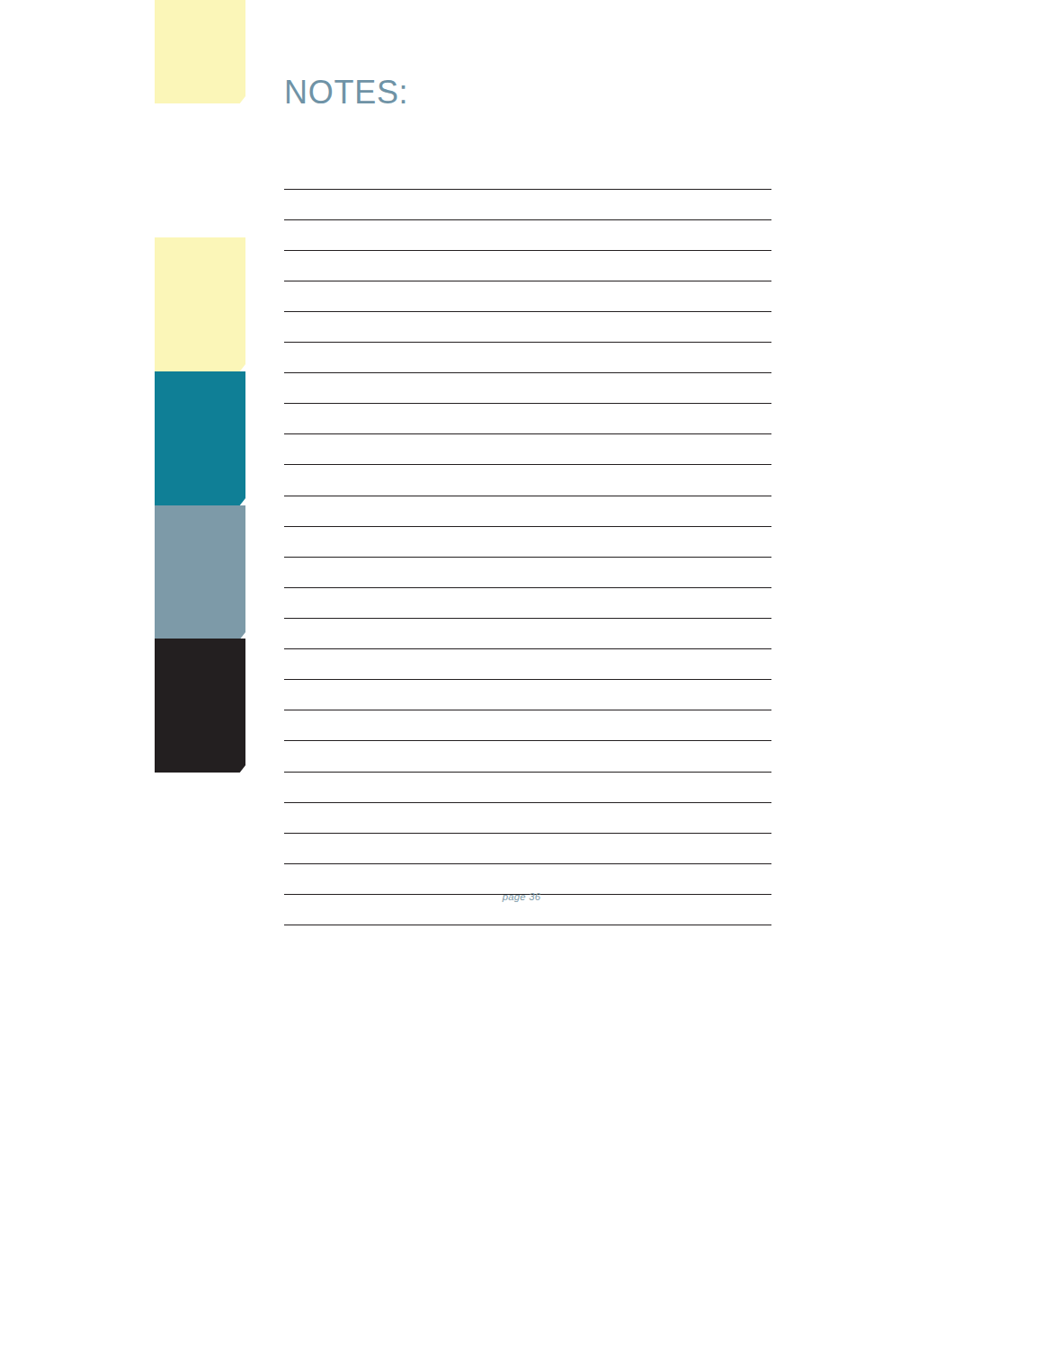NOTES:
page 36